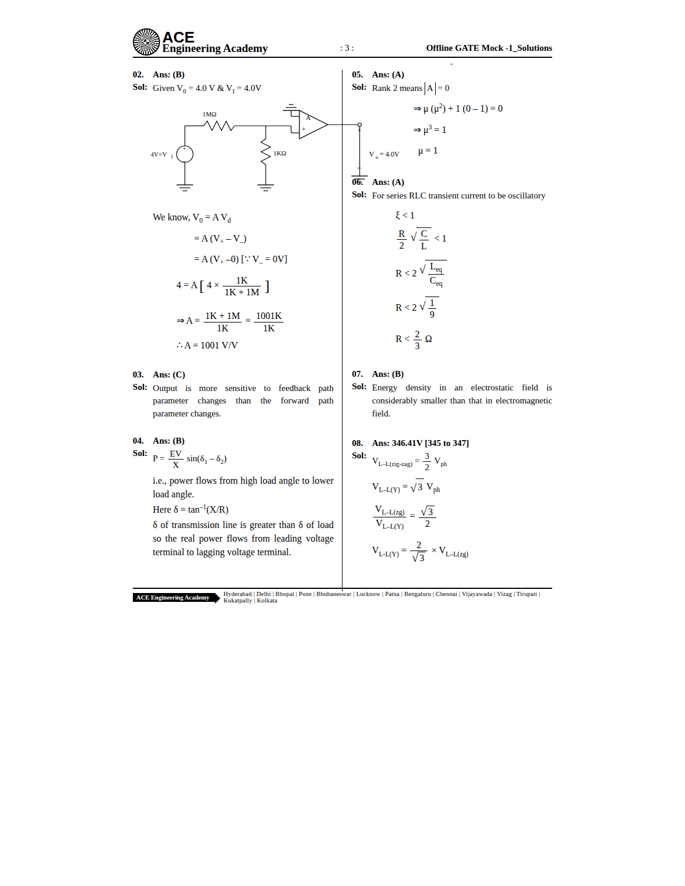ACE Engineering Academy
: 3 :
Offline GATE Mock -1_Solutions
-
02. Ans: (B)
Sol: Given V0 = 4.0 V & VI = 4.0V
+ _ 4V=V I 1MΩ 1KΩ A + + _ V o = 4.0V
We know, V0 = A Vd
= A (V+ – V–)
= A (V+ –0) [∵ V– = 0V]
4 = A [ 4 × 1K 1K + 1M ]
⇒ A = 1K + 1M 1K = 1001K 1K
∴ A = 1001 V/V
03. Ans: (C)
Sol: Output is more sensitive to feedback path parameter changes than the forward path parameter changes.
04. Ans: (B)
Sol: P = EV X sin(δ1 – δ2)
i.e., power flows from high load angle to lower load angle.
Here δ = tan–1(X/R)
δ of transmission line is greater than δ of load so the real power flows from leading voltage terminal to lagging voltage terminal.
05. Ans: (A)
Sol: Rank 2 means A = 0
⇒ μ (μ2) + 1 (0 – 1) = 0
⇒ μ3 = 1
μ = 1
06. Ans: (A)
Sol: For series RLC transient current to be oscillatory
ξ < 1
R 2 CL < 1
R < 2 Leq Ceq
R < 2 19
R < 23 Ω
07. Ans: (B)
Sol: Energy density in an electrostatic field is considerably smaller than that in electromagnetic field.
08. Ans: 346.41V [345 to 347]
Sol: VL–L(zig-zag) = 32 Vph
VL–L(Y) = 3 Vph
VL–L(zg) VL–L(Y) = 32
VL-L(Y) = 23 × VL–L(zg)
ACE Engineering Academy
Hyderabad | Delhi | Bhopal | Pune | Bhubaneswar | Lucknow | Patna | Bengaluru | Chennai | Vijayawada | Vizag | Tirupati | Kukatpally | Kolkata